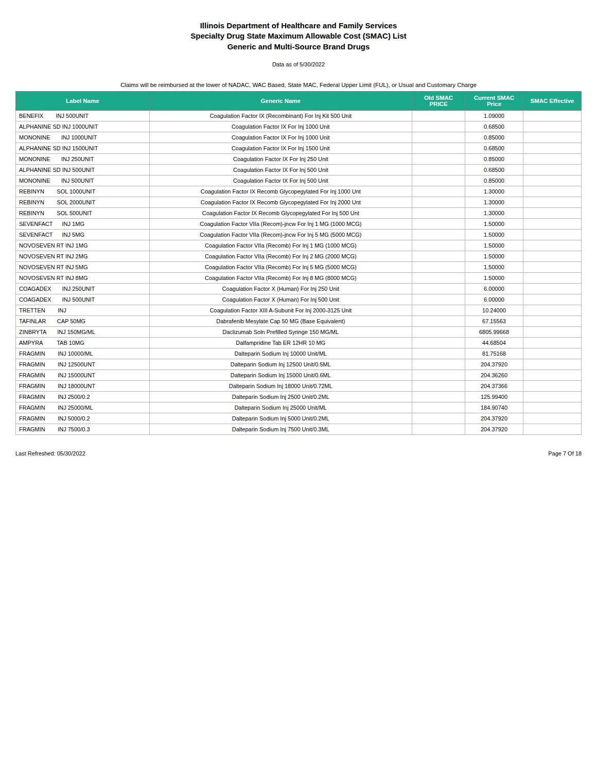Illinois Department of Healthcare and Family Services
Specialty Drug State Maximum Allowable Cost (SMAC) List
Generic and Multi-Source Brand Drugs
Data as of 5/30/2022
Claims will be reimbursed at the lower of NADAC, WAC Based, State MAC, Federal Upper Limit (FUL), or Usual and Customary Charge
| Label Name | Generic Name | Old SMAC PRICE | Current SMAC Price | SMAC Effective |
| --- | --- | --- | --- | --- |
| BENEFIX INJ 500UNIT | Coagulation Factor IX (Recombinant) For Inj Kit 500 Unit | | 1.09000 | |
| ALPHANINE SD INJ 1000UNIT | Coagulation Factor IX For Inj 1000 Unit | | 0.68500 | |
| MONONINE INJ 1000UNIT | Coagulation Factor IX For Inj 1000 Unit | | 0.85000 | |
| ALPHANINE SD INJ 1500UNIT | Coagulation Factor IX For Inj 1500 Unit | | 0.68500 | |
| MONONINE INJ 250UNIT | Coagulation Factor IX For Inj 250 Unit | | 0.85000 | |
| ALPHANINE SD INJ 500UNIT | Coagulation Factor IX For Inj 500 Unit | | 0.68500 | |
| MONONINE INJ 500UNIT | Coagulation Factor IX For Inj 500 Unit | | 0.85000 | |
| REBINYN SOL 1000UNIT | Coagulation Factor IX Recomb Glycopegylated For Inj 1000 Unt | | 1.30000 | |
| REBINYN SOL 2000UNIT | Coagulation Factor IX Recomb Glycopegylated For Inj 2000 Unt | | 1.30000 | |
| REBINYN SOL 500UNIT | Coagulation Factor IX Recomb Glycopegylated For Inj 500 Unt | | 1.30000 | |
| SEVENFACT INJ 1MG | Coagulation Factor VIIa (Recom)-jncw For Inj 1 MG (1000 MCG) | | 1.50000 | |
| SEVENFACT INJ 5MG | Coagulation Factor VIIa (Recom)-jncw For Inj 5 MG (5000 MCG) | | 1.50000 | |
| NOVOSEVEN RT INJ 1MG | Coagulation Factor VIIa (Recomb) For Inj 1 MG (1000 MCG) | | 1.50000 | |
| NOVOSEVEN RT INJ 2MG | Coagulation Factor VIIa (Recomb) For Inj 2 MG (2000 MCG) | | 1.50000 | |
| NOVOSEVEN RT INJ 5MG | Coagulation Factor VIIa (Recomb) For Inj 5 MG (5000 MCG) | | 1.50000 | |
| NOVOSEVEN RT INJ 8MG | Coagulation Factor VIIa (Recomb) For Inj 8 MG (8000 MCG) | | 1.50000 | |
| COAGADEX INJ 250UNIT | Coagulation Factor X (Human) For Inj 250 Unit | | 6.00000 | |
| COAGADEX INJ 500UNIT | Coagulation Factor X (Human) For Inj 500 Unit | | 6.00000 | |
| TRETTEN INJ | Coagulation Factor XIII A-Subunit For Inj 2000-3125 Unit | | 10.24000 | |
| TAFINLAR CAP 50MG | Dabrafenib Mesylate Cap 50 MG (Base Equivalent) | | 67.15563 | |
| ZINBRYTA INJ 150MG/ML | Daclizumab Soln Prefilled Syringe 150 MG/ML | | 6805.99668 | |
| AMPYRA TAB 10MG | Dalfampridine Tab ER 12HR 10 MG | | 44.68504 | |
| FRAGMIN INJ 10000/ML | Dalteparin Sodium Inj 10000 Unit/ML | | 81.75168 | |
| FRAGMIN INJ 12500UNT | Dalteparin Sodium Inj 12500 Unit/0.5ML | | 204.37920 | |
| FRAGMIN INJ 15000UNT | Dalteparin Sodium Inj 15000 Unit/0.6ML | | 204.36260 | |
| FRAGMIN INJ 18000UNT | Dalteparin Sodium Inj 18000 Unit/0.72ML | | 204.37366 | |
| FRAGMIN INJ 2500/0.2 | Dalteparin Sodium Inj 2500 Unit/0.2ML | | 125.99400 | |
| FRAGMIN INJ 25000/ML | Dalteparin Sodium Inj 25000 Unit/ML | | 184.90740 | |
| FRAGMIN INJ 5000/0.2 | Dalteparin Sodium Inj 5000 Unit/0.2ML | | 204.37920 | |
| FRAGMIN INJ 7500/0.3 | Dalteparin Sodium Inj 7500 Unit/0.3ML | | 204.37920 | |
Last Refreshed: 05/30/2022 Page 7 Of 18